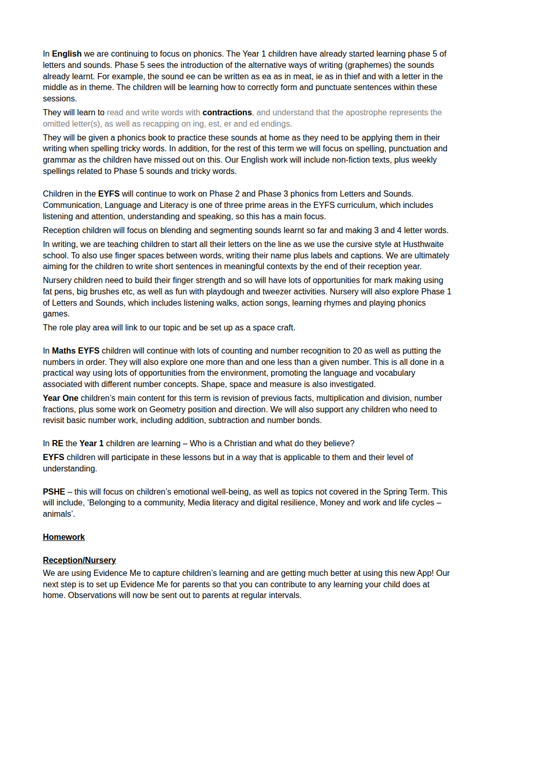In English we are continuing to focus on phonics. The Year 1 children have already started learning phase 5 of letters and sounds. Phase 5 sees the introduction of the alternative ways of writing (graphemes) the sounds already learnt. For example, the sound ee can be written as ea as in meat, ie as in thief and with a letter in the middle as in theme. The children will be learning how to correctly form and punctuate sentences within these sessions.
They will learn to read and write words with contractions, and understand that the apostrophe represents the omitted letter(s), as well as recapping on ing, est, er and ed endings.
They will be given a phonics book to practice these sounds at home as they need to be applying them in their writing when spelling tricky words. In addition, for the rest of this term we will focus on spelling, punctuation and grammar as the children have missed out on this. Our English work will include non-fiction texts, plus weekly spellings related to Phase 5 sounds and tricky words.
Children in the EYFS will continue to work on Phase 2 and Phase 3 phonics from Letters and Sounds. Communication, Language and Literacy is one of three prime areas in the EYFS curriculum, which includes listening and attention, understanding and speaking, so this has a main focus.
Reception children will focus on blending and segmenting sounds learnt so far and making 3 and 4 letter words.
In writing, we are teaching children to start all their letters on the line as we use the cursive style at Husthwaite school. To also use finger spaces between words, writing their name plus labels and captions. We are ultimately aiming for the children to write short sentences in meaningful contexts by the end of their reception year.
Nursery children need to build their finger strength and so will have lots of opportunities for mark making using fat pens, big brushes etc, as well as fun with playdough and tweezer activities. Nursery will also explore Phase 1 of Letters and Sounds, which includes listening walks, action songs, learning rhymes and playing phonics games.
The role play area will link to our topic and be set up as a space craft.
In Maths EYFS children will continue with lots of counting and number recognition to 20 as well as putting the numbers in order. They will also explore one more than and one less than a given number. This is all done in a practical way using lots of opportunities from the environment, promoting the language and vocabulary associated with different number concepts. Shape, space and measure is also investigated.
Year One children’s main content for this term is revision of previous facts, multiplication and division, number fractions, plus some work on Geometry position and direction. We will also support any children who need to revisit basic number work, including addition, subtraction and number bonds.
In RE the Year 1 children are learning – Who is a Christian and what do they believe?
EYFS children will participate in these lessons but in a way that is applicable to them and their level of understanding.
PSHE – this will focus on children’s emotional well-being, as well as topics not covered in the Spring Term. This will include, ‘Belonging to a community, Media literacy and digital resilience, Money and work and life cycles – animals’.
Homework
Reception/Nursery
We are using Evidence Me to capture children’s learning and are getting much better at using this new App! Our next step is to set up Evidence Me for parents so that you can contribute to any learning your child does at home. Observations will now be sent out to parents at regular intervals.